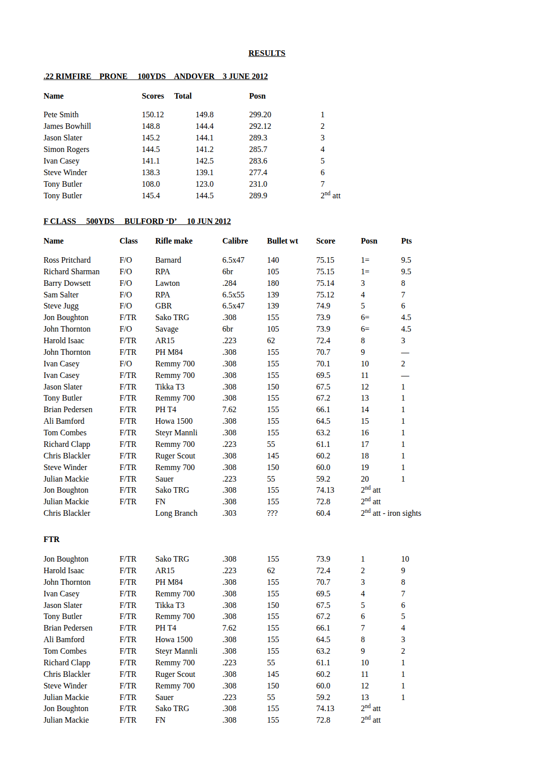RESULTS
.22 RIMFIRE PRONE 100YDS ANDOVER 3 JUNE 2012
| Name | Scores Total | Posn | |
| --- | --- | --- | --- |
| Pete Smith | 150.12 | 149.8 | 299.20 | 1 |
| James Bowhill | 148.8 | 144.4 | 292.12 | 2 |
| Jason Slater | 145.2 | 144.1 | 289.3 | 3 |
| Simon Rogers | 144.5 | 141.2 | 285.7 | 4 |
| Ivan Casey | 141.1 | 142.5 | 283.6 | 5 |
| Steve Winder | 138.3 | 139.1 | 277.4 | 6 |
| Tony Butler | 108.0 | 123.0 | 231.0 | 7 |
| Tony Butler | 145.4 | 144.5 | 289.9 | 2 nd att |
F CLASS 500YDS BULFORD ‘D’ 10 JUN 2012
| Name | Class | Rifle make | Calibre | Bullet wt | Score | Posn | Pts |
| --- | --- | --- | --- | --- | --- | --- | --- |
| Ross Pritchard | F/O | Barnard | 6.5x47 | 140 | 75.15 | 1= | 9.5 |
| Richard Sharman | F/O | RPA | 6br | 105 | 75.15 | 1= | 9.5 |
| Barry Dowsett | F/O | Lawton | .284 | 180 | 75.14 | 3 | 8 |
| Sam Salter | F/O | RPA | 6.5x55 | 139 | 75.12 | 4 | 7 |
| Steve Jugg | F/O | GBR | 6.5x47 | 139 | 74.9 | 5 | 6 |
| Jon Boughton | F/TR | Sako TRG | .308 | 155 | 73.9 | 6= | 4.5 |
| John Thornton | F/O | Savage | 6br | 105 | 73.9 | 6= | 4.5 |
| Harold Isaac | F/TR | AR15 | .223 | 62 | 72.4 | 8 | 3 |
| John Thornton | F/TR | PH M84 | .308 | 155 | 70.7 | 9 | — |
| Ivan Casey | F/O | Remmy 700 | .308 | 155 | 70.1 | 10 | 2 |
| Ivan Casey | F/TR | Remmy 700 | .308 | 155 | 69.5 | 11 | — |
| Jason Slater | F/TR | Tikka T3 | .308 | 150 | 67.5 | 12 | 1 |
| Tony Butler | F/TR | Remmy 700 | .308 | 155 | 67.2 | 13 | 1 |
| Brian Pedersen | F/TR | PH T4 | 7.62 | 155 | 66.1 | 14 | 1 |
| Ali Bamford | F/TR | Howa 1500 | .308 | 155 | 64.5 | 15 | 1 |
| Tom Combes | F/TR | Steyr Mannli | .308 | 155 | 63.2 | 16 | 1 |
| Richard Clapp | F/TR | Remmy 700 | .223 | 55 | 61.1 | 17 | 1 |
| Chris Blackler | F/TR | Ruger Scout | .308 | 145 | 60.2 | 18 | 1 |
| Steve Winder | F/TR | Remmy 700 | .308 | 150 | 60.0 | 19 | 1 |
| Julian Mackie | F/TR | Sauer | .223 | 55 | 59.2 | 20 | 1 |
| Jon Boughton | F/TR | Sako TRG | .308 | 155 | 74.13 | 2 nd att |
| Julian Mackie | F/TR | FN | .308 | 155 | 72.8 | 2 nd att |
| Chris Blackler | | Long Branch | .303 | ??? | 60.4 | 2 nd att - iron sights |
FTR
| Jon Boughton | F/TR | Sako TRG | .308 | 155 | 73.9 | 1 | 10 |
| Harold Isaac | F/TR | AR15 | .223 | 62 | 72.4 | 2 | 9 |
| John Thornton | F/TR | PH M84 | .308 | 155 | 70.7 | 3 | 8 |
| Ivan Casey | F/TR | Remmy 700 | .308 | 155 | 69.5 | 4 | 7 |
| Jason Slater | F/TR | Tikka T3 | .308 | 150 | 67.5 | 5 | 6 |
| Tony Butler | F/TR | Remmy 700 | .308 | 155 | 67.2 | 6 | 5 |
| Brian Pedersen | F/TR | PH T4 | 7.62 | 155 | 66.1 | 7 | 4 |
| Ali Bamford | F/TR | Howa 1500 | .308 | 155 | 64.5 | 8 | 3 |
| Tom Combes | F/TR | Steyr Mannli | .308 | 155 | 63.2 | 9 | 2 |
| Richard Clapp | F/TR | Remmy 700 | .223 | 55 | 61.1 | 10 | 1 |
| Chris Blackler | F/TR | Ruger Scout | .308 | 145 | 60.2 | 11 | 1 |
| Steve Winder | F/TR | Remmy 700 | .308 | 150 | 60.0 | 12 | 1 |
| Julian Mackie | F/TR | Sauer | .223 | 55 | 59.2 | 13 | 1 |
| Jon Boughton | F/TR | Sako TRG | .308 | 155 | 74.13 | 2 nd att |
| Julian Mackie | F/TR | FN | .308 | 155 | 72.8 | 2 nd att |